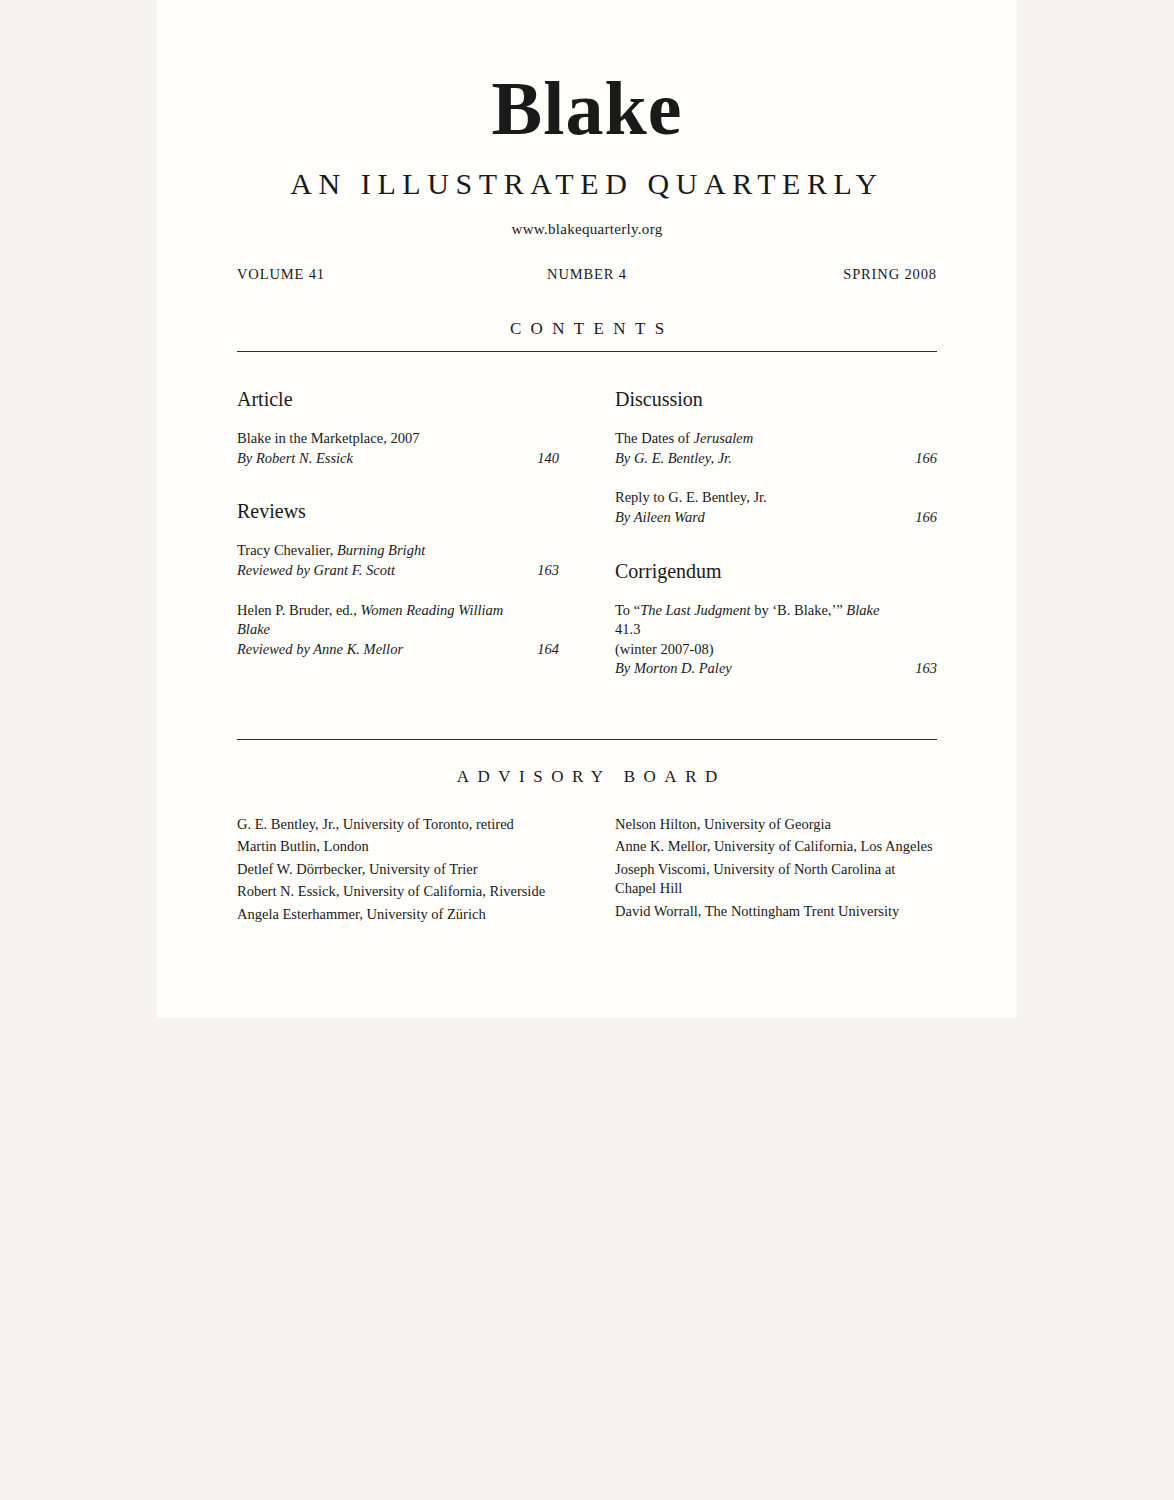Blake
An Illustrated Quarterly
www.blakequarterly.org
VOLUME 41 NUMBER 4 SPRING 2008
Contents
Article
Blake in the Marketplace, 2007 By Robert N. Essick
140
Reviews
Tracy Chevalier, Burning Bright Reviewed by Grant F. Scott
163
Helen P. Bruder, ed., Women Reading William Blake Reviewed by Anne K. Mellor
164
Discussion
The Dates of Jerusalem By G. E. Bentley, Jr.
166
Reply to G. E. Bentley, Jr. By Aileen Ward
166
Corrigendum
To “The Last Judgment by ‘B. Blake,’” Blake 41.3 (winter 2007-08) By Morton D. Paley
163
Advisory Board
G. E. Bentley, Jr., University of Toronto, retired
Martin Butlin, London
Detlef W. Dörrbecker, University of Trier
Robert N. Essick, University of California, Riverside
Angela Esterhammer, University of Zürich
Nelson Hilton, University of Georgia
Anne K. Mellor, University of California, Los Angeles
Joseph Viscomi, University of North Carolina at Chapel Hill
David Worrall, The Nottingham Trent University